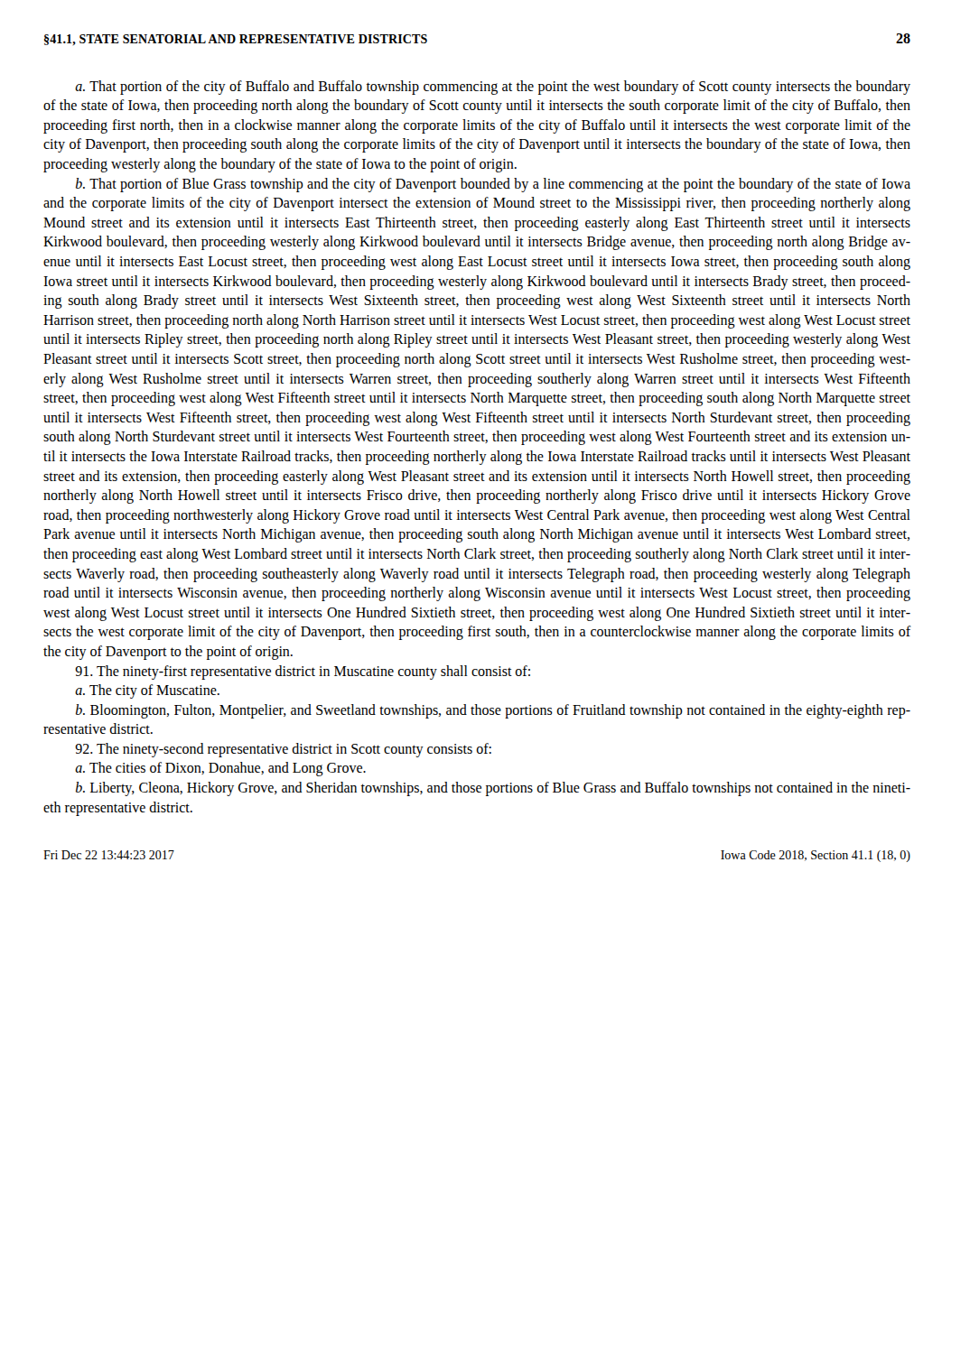§41.1, STATE SENATORIAL AND REPRESENTATIVE DISTRICTS 28
a. That portion of the city of Buffalo and Buffalo township commencing at the point the west boundary of Scott county intersects the boundary of the state of Iowa, then proceeding north along the boundary of Scott county until it intersects the south corporate limit of the city of Buffalo, then proceeding first north, then in a clockwise manner along the corporate limits of the city of Buffalo until it intersects the west corporate limit of the city of Davenport, then proceeding south along the corporate limits of the city of Davenport until it intersects the boundary of the state of Iowa, then proceeding westerly along the boundary of the state of Iowa to the point of origin.
b. That portion of Blue Grass township and the city of Davenport bounded by a line commencing at the point the boundary of the state of Iowa and the corporate limits of the city of Davenport intersect the extension of Mound street to the Mississippi river, then proceeding northerly along Mound street and its extension until it intersects East Thirteenth street, then proceeding easterly along East Thirteenth street until it intersects Kirkwood boulevard, then proceeding westerly along Kirkwood boulevard until it intersects Bridge avenue, then proceeding north along Bridge avenue until it intersects East Locust street, then proceeding west along East Locust street until it intersects Iowa street, then proceeding south along Iowa street until it intersects Kirkwood boulevard, then proceeding westerly along Kirkwood boulevard until it intersects Brady street, then proceeding south along Brady street until it intersects West Sixteenth street, then proceeding west along West Sixteenth street until it intersects North Harrison street, then proceeding north along North Harrison street until it intersects West Locust street, then proceeding west along West Locust street until it intersects Ripley street, then proceeding north along Ripley street until it intersects West Pleasant street, then proceeding westerly along West Pleasant street until it intersects Scott street, then proceeding north along Scott street until it intersects West Rusholme street, then proceeding westerly along West Rusholme street until it intersects Warren street, then proceeding southerly along Warren street until it intersects West Fifteenth street, then proceeding west along West Fifteenth street until it intersects North Marquette street, then proceeding south along North Marquette street until it intersects West Fifteenth street, then proceeding west along West Fifteenth street until it intersects North Sturdevant street, then proceeding south along North Sturdevant street until it intersects West Fourteenth street, then proceeding west along West Fourteenth street and its extension until it intersects the Iowa Interstate Railroad tracks, then proceeding northerly along the Iowa Interstate Railroad tracks until it intersects West Pleasant street and its extension, then proceeding easterly along West Pleasant street and its extension until it intersects North Howell street, then proceeding northerly along North Howell street until it intersects Frisco drive, then proceeding northerly along Frisco drive until it intersects Hickory Grove road, then proceeding northwesterly along Hickory Grove road until it intersects West Central Park avenue, then proceeding west along West Central Park avenue until it intersects North Michigan avenue, then proceeding south along North Michigan avenue until it intersects West Lombard street, then proceeding east along West Lombard street until it intersects North Clark street, then proceeding southerly along North Clark street until it intersects Waverly road, then proceeding southeasterly along Waverly road until it intersects Telegraph road, then proceeding westerly along Telegraph road until it intersects Wisconsin avenue, then proceeding northerly along Wisconsin avenue until it intersects West Locust street, then proceeding west along West Locust street until it intersects One Hundred Sixtieth street, then proceeding west along One Hundred Sixtieth street until it intersects the west corporate limit of the city of Davenport, then proceeding first south, then in a counterclockwise manner along the corporate limits of the city of Davenport to the point of origin.
91. The ninety-first representative district in Muscatine county shall consist of:
a. The city of Muscatine.
b. Bloomington, Fulton, Montpelier, and Sweetland townships, and those portions of Fruitland township not contained in the eighty-eighth representative district.
92. The ninety-second representative district in Scott county consists of:
a. The cities of Dixon, Donahue, and Long Grove.
b. Liberty, Cleona, Hickory Grove, and Sheridan townships, and those portions of Blue Grass and Buffalo townships not contained in the ninetieth representative district.
Fri Dec 22 13:44:23 2017 Iowa Code 2018, Section 41.1 (18, 0)